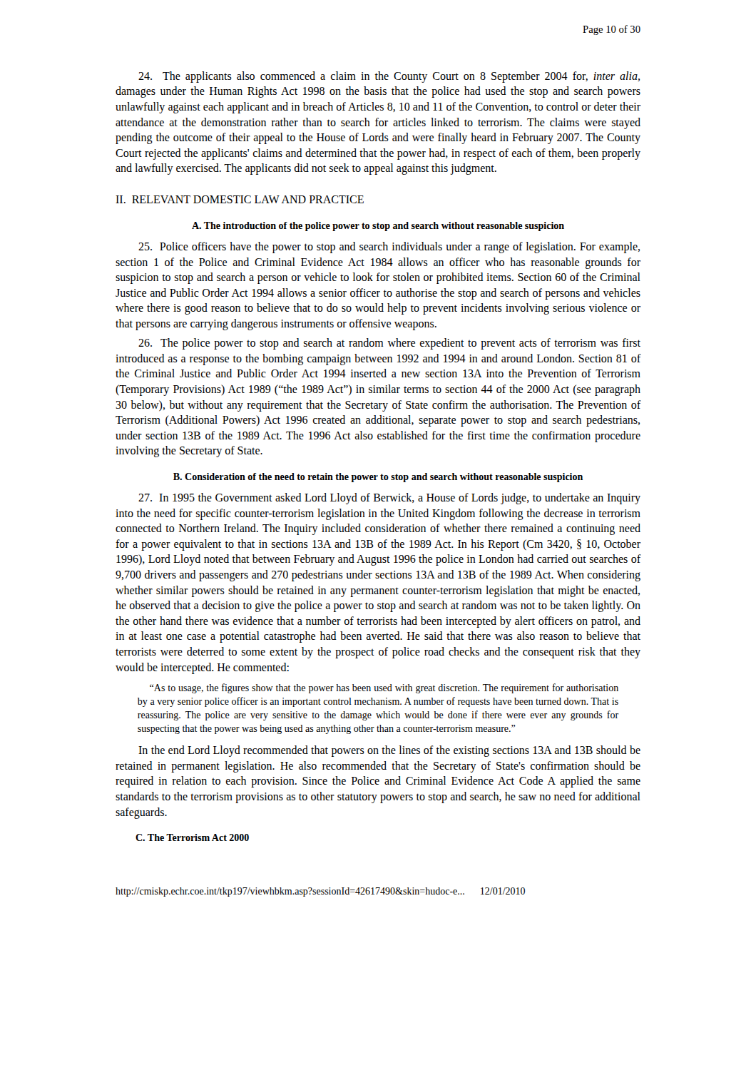Page 10 of 30
24. The applicants also commenced a claim in the County Court on 8 September 2004 for, inter alia, damages under the Human Rights Act 1998 on the basis that the police had used the stop and search powers unlawfully against each applicant and in breach of Articles 8, 10 and 11 of the Convention, to control or deter their attendance at the demonstration rather than to search for articles linked to terrorism. The claims were stayed pending the outcome of their appeal to the House of Lords and were finally heard in February 2007. The County Court rejected the applicants' claims and determined that the power had, in respect of each of them, been properly and lawfully exercised. The applicants did not seek to appeal against this judgment.
II. RELEVANT DOMESTIC LAW AND PRACTICE
A. The introduction of the police power to stop and search without reasonable suspicion
25. Police officers have the power to stop and search individuals under a range of legislation. For example, section 1 of the Police and Criminal Evidence Act 1984 allows an officer who has reasonable grounds for suspicion to stop and search a person or vehicle to look for stolen or prohibited items. Section 60 of the Criminal Justice and Public Order Act 1994 allows a senior officer to authorise the stop and search of persons and vehicles where there is good reason to believe that to do so would help to prevent incidents involving serious violence or that persons are carrying dangerous instruments or offensive weapons.
26. The police power to stop and search at random where expedient to prevent acts of terrorism was first introduced as a response to the bombing campaign between 1992 and 1994 in and around London. Section 81 of the Criminal Justice and Public Order Act 1994 inserted a new section 13A into the Prevention of Terrorism (Temporary Provisions) Act 1989 (“the 1989 Act”) in similar terms to section 44 of the 2000 Act (see paragraph 30 below), but without any requirement that the Secretary of State confirm the authorisation. The Prevention of Terrorism (Additional Powers) Act 1996 created an additional, separate power to stop and search pedestrians, under section 13B of the 1989 Act. The 1996 Act also established for the first time the confirmation procedure involving the Secretary of State.
B. Consideration of the need to retain the power to stop and search without reasonable suspicion
27. In 1995 the Government asked Lord Lloyd of Berwick, a House of Lords judge, to undertake an Inquiry into the need for specific counter-terrorism legislation in the United Kingdom following the decrease in terrorism connected to Northern Ireland. The Inquiry included consideration of whether there remained a continuing need for a power equivalent to that in sections 13A and 13B of the 1989 Act. In his Report (Cm 3420, § 10, October 1996), Lord Lloyd noted that between February and August 1996 the police in London had carried out searches of 9,700 drivers and passengers and 270 pedestrians under sections 13A and 13B of the 1989 Act. When considering whether similar powers should be retained in any permanent counter-terrorism legislation that might be enacted, he observed that a decision to give the police a power to stop and search at random was not to be taken lightly. On the other hand there was evidence that a number of terrorists had been intercepted by alert officers on patrol, and in at least one case a potential catastrophe had been averted. He said that there was also reason to believe that terrorists were deterred to some extent by the prospect of police road checks and the consequent risk that they would be intercepted. He commented:
“As to usage, the figures show that the power has been used with great discretion. The requirement for authorisation by a very senior police officer is an important control mechanism. A number of requests have been turned down. That is reassuring. The police are very sensitive to the damage which would be done if there were ever any grounds for suspecting that the power was being used as anything other than a counter-terrorism measure.”
In the end Lord Lloyd recommended that powers on the lines of the existing sections 13A and 13B should be retained in permanent legislation. He also recommended that the Secretary of State's confirmation should be required in relation to each provision. Since the Police and Criminal Evidence Act Code A applied the same standards to the terrorism provisions as to other statutory powers to stop and search, he saw no need for additional safeguards.
C. The Terrorism Act 2000
http://cmiskp.echr.coe.int/tkp197/viewhbkm.asp?sessionId=42617490&skin=hudoc-e... 12/01/2010